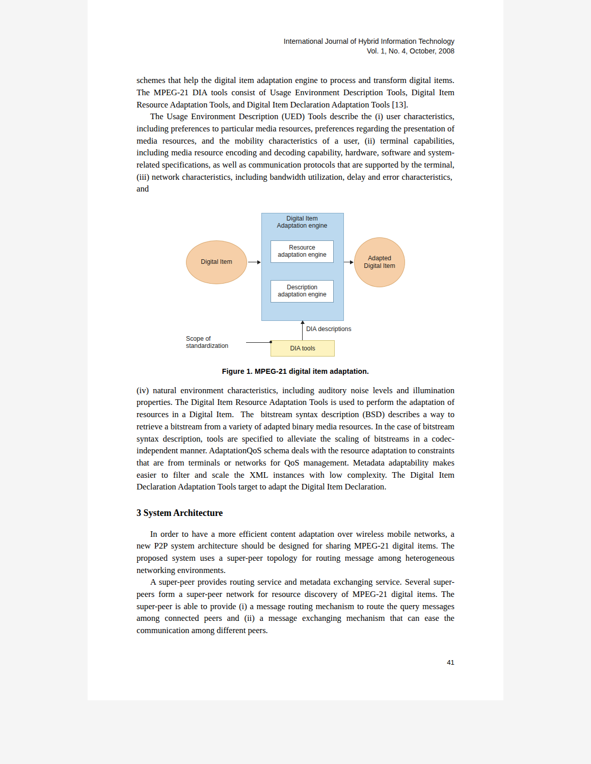International Journal of Hybrid Information Technology Vol. 1, No. 4, October, 2008
schemes that help the digital item adaptation engine to process and transform digital items. The MPEG-21 DIA tools consist of Usage Environment Description Tools, Digital Item Resource Adaptation Tools, and Digital Item Declaration Adaptation Tools [13].
The Usage Environment Description (UED) Tools describe the (i) user characteristics, including preferences to particular media resources, preferences regarding the presentation of media resources, and the mobility characteristics of a user, (ii) terminal capabilities, including media resource encoding and decoding capability, hardware, software and system-related specifications, as well as communication protocols that are supported by the terminal, (iii) network characteristics, including bandwidth utilization, delay and error characteristics, and
Digital Item
Adaptation engine
Resource
adaptation engine
Description
adaptation engine
Digital Item
Adapted
Digital Item
DIA descriptions
DIA tools
Scope of
standardization
Figure 1. MPEG-21 digital item adaptation.
(iv) natural environment characteristics, including auditory noise levels and illumination properties. The Digital Item Resource Adaptation Tools is used to perform the adaptation of resources in a Digital Item. The bitstream syntax description (BSD) describes a way to retrieve a bitstream from a variety of adapted binary media resources. In the case of bitstream syntax description, tools are specified to alleviate the scaling of bitstreams in a codec-independent manner. AdaptationQoS schema deals with the resource adaptation to constraints that are from terminals or networks for QoS management. Metadata adaptability makes easier to filter and scale the XML instances with low complexity. The Digital Item Declaration Adaptation Tools target to adapt the Digital Item Declaration.
3 System Architecture
In order to have a more efficient content adaptation over wireless mobile networks, a new P2P system architecture should be designed for sharing MPEG-21 digital items. The proposed system uses a super-peer topology for routing message among heterogeneous networking environments.
A super-peer provides routing service and metadata exchanging service. Several super-peers form a super-peer network for resource discovery of MPEG-21 digital items. The super-peer is able to provide (i) a message routing mechanism to route the query messages among connected peers and (ii) a message exchanging mechanism that can ease the communication among different peers.
41